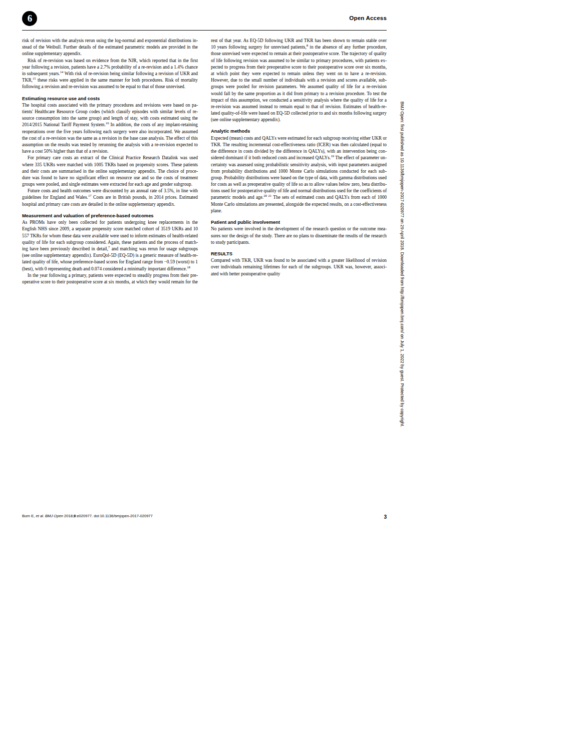6
Open Access
risk of revision with the analysis rerun using the log-normal and exponential distributions instead of the Weibull. Further details of the estimated parametric models are provided in the online supplementary appendix.
Risk of re-revision was based on evidence from the NJR, which reported that in the first year following a revision, patients have a 2.7% probability of a re-revision and a 1.4% chance in subsequent years.14 With risk of re-revision being similar following a revision of UKR and TKR,15 these risks were applied in the same manner for both procedures. Risk of mortality following a revision and re-revision was assumed to be equal to that of those unrevised.
Estimating resource use and costs
The hospital costs associated with the primary procedures and revisions were based on patients' Healthcare Resource Group codes (which classify episodes with similar levels of resource consumption into the same group) and length of stay, with costs estimated using the 2014/2015 National Tariff Payment System.16 In addition, the costs of any implant-retaining reoperations over the five years following each surgery were also incorporated. We assumed the cost of a re-revision was the same as a revision in the base case analysis. The effect of this assumption on the results was tested by rerunning the analysis with a re-revision expected to have a cost 50% higher than that of a revision.
For primary care costs an extract of the Clinical Practice Research Datalink was used where 335 UKRs were matched with 1005 TKRs based on propensity scores. These patients and their costs are summarised in the online supplementary appendix. The choice of procedure was found to have no significant effect on resource use and so the costs of treatment groups were pooled, and single estimates were extracted for each age and gender subgroup.
Future costs and health outcomes were discounted by an annual rate of 3.5%, in line with guidelines for England and Wales.17 Costs are in British pounds, in 2014 prices. Estimated hospital and primary care costs are detailed in the online supplementary appendix.
Measurement and valuation of preference-based outcomes
As PROMs have only been collected for patients undergoing knee replacements in the English NHS since 2009, a separate propensity score matched cohort of 3519 UKRs and 10 557 TKRs for whom these data were available were used to inform estimates of health-related quality of life for each subgroup considered. Again, these patients and the process of matching have been previously described in detail,7 and matching was rerun for usage subgroups (see online supplementary appendix). EuroQol-5D (EQ-5D) is a generic measure of health-related quality of life, whose preference-based scores for England range from −0.59 (worst) to 1 (best), with 0 representing death and 0.074 considered a minimally important difference.18
In the year following a primary, patients were expected to steadily progress from their preoperative score to their postoperative score at six months, at which they would remain for the rest of that year. As EQ-5D following UKR and TKR has been shown to remain stable over 10 years following surgery for unrevised patients,8 in the absence of any further procedure, those unrevised were expected to remain at their postoperative score. The trajectory of quality of life following revision was assumed to be similar to primary procedures, with patients expected to progress from their preoperative score to their postoperative score over six months, at which point they were expected to remain unless they went on to have a re-revision. However, due to the small number of individuals with a revision and scores available, subgroups were pooled for revision parameters. We assumed quality of life for a re-revision would fall by the same proportion as it did from primary to a revision procedure. To test the impact of this assumption, we conducted a sensitivity analysis where the quality of life for a re-revision was assumed instead to remain equal to that of revision. Estimates of health-related quality-of-life were based on EQ-5D collected prior to and six months following surgery (see online supplementary appendix).
Analytic methods
Expected (mean) costs and QALYs were estimated for each subgroup receiving either UKR or TKR. The resulting incremental cost-effectiveness ratio (ICER) was then calculated (equal to the difference in costs divided by the difference in QALYs), with an intervention being considered dominant if it both reduced costs and increased QALYs.19 The effect of parameter uncertainty was assessed using probabilistic sensitivity analysis, with input parameters assigned from probability distributions and 1000 Monte Carlo simulations conducted for each subgroup. Probability distributions were based on the type of data, with gamma distributions used for costs as well as preoperative quality of life so as to allow values below zero, beta distributions used for postoperative quality of life and normal distributions used for the coefficients of parametric models and age.20 21 The sets of estimated costs and QALYs from each of 1000 Monte Carlo simulations are presented, alongside the expected results, on a cost-effectiveness plane.
Patient and public involvement
No patients were involved in the development of the research question or the outcome measures nor the design of the study. There are no plans to disseminate the results of the research to study participants.
RESULTS
Compared with TKR, UKR was found to be associated with a greater likelihood of revision over individuals remaining lifetimes for each of the subgroups. UKR was, however, associated with better postoperative quality
Burn E, et al. BMJ Open 2018;8:e020977. doi:10.1136/bmjopen-2017-020977 3
BMJ Open: first published as 10.1136/bmjopen-2017-020977 on 29 April 2018. Downloaded from http://bmjopen.bmj.com/ on July 1, 2022 by guest. Protected by copyright.